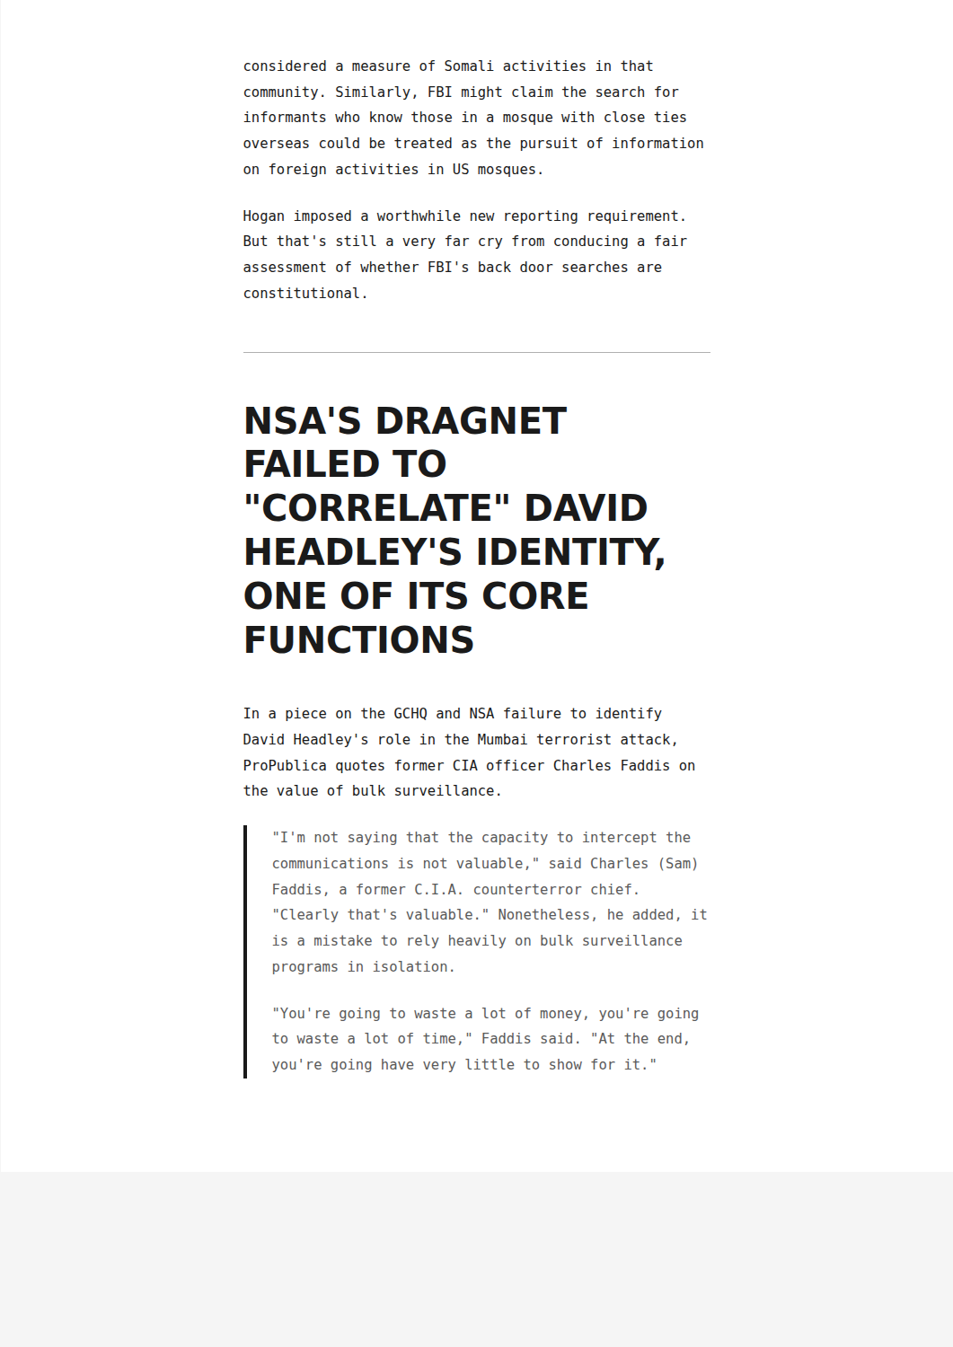considered a measure of Somali activities in that community. Similarly, FBI might claim the search for informants who know those in a mosque with close ties overseas could be treated as the pursuit of information on foreign activities in US mosques.
Hogan imposed a worthwhile new reporting requirement. But that's still a very far cry from conducing a fair assessment of whether FBI's back door searches are constitutional.
NSA'S DRAGNET FAILED TO "CORRELATE" DAVID HEADLEY'S IDENTITY, ONE OF ITS CORE FUNCTIONS
In a piece on the GCHQ and NSA failure to identify David Headley's role in the Mumbai terrorist attack, ProPublica quotes former CIA officer Charles Faddis on the value of bulk surveillance.
"I'm not saying that the capacity to intercept the communications is not valuable," said Charles (Sam) Faddis, a former C.I.A. counterterror chief. "Clearly that's valuable." Nonetheless, he added, it is a mistake to rely heavily on bulk surveillance programs in isolation.
"You're going to waste a lot of money, you're going to waste a lot of time," Faddis said. "At the end, you're going have very little to show for it."